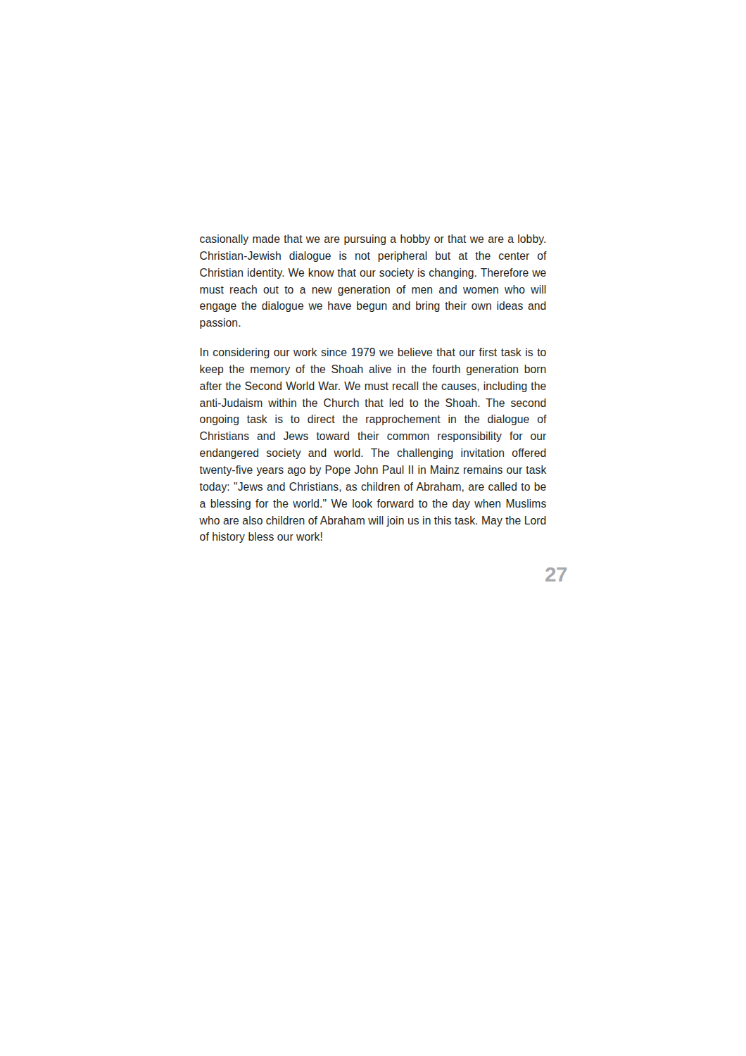27
casionally made that we are pursuing a hobby or that we are a lobby. Christian-Jewish dialogue is not peripheral but at the center of Christian identity. We know that our society is changing. Therefore we must reach out to a new generation of men and women who will engage the dialogue we have begun and bring their own ideas and passion.
In considering our work since 1979 we believe that our first task is to keep the memory of the Shoah alive in the fourth generation born after the Second World War. We must recall the causes, including the anti-Judaism within the Church that led to the Shoah. The second ongoing task is to direct the rapprochement in the dialogue of Christians and Jews toward their common responsibility for our endangered society and world. The challenging invitation offered twenty-five years ago by Pope John Paul II in Mainz remains our task today: "Jews and Christians, as children of Abraham, are called to be a blessing for the world." We look forward to the day when Muslims who are also children of Abraham will join us in this task. May the Lord of history bless our work!